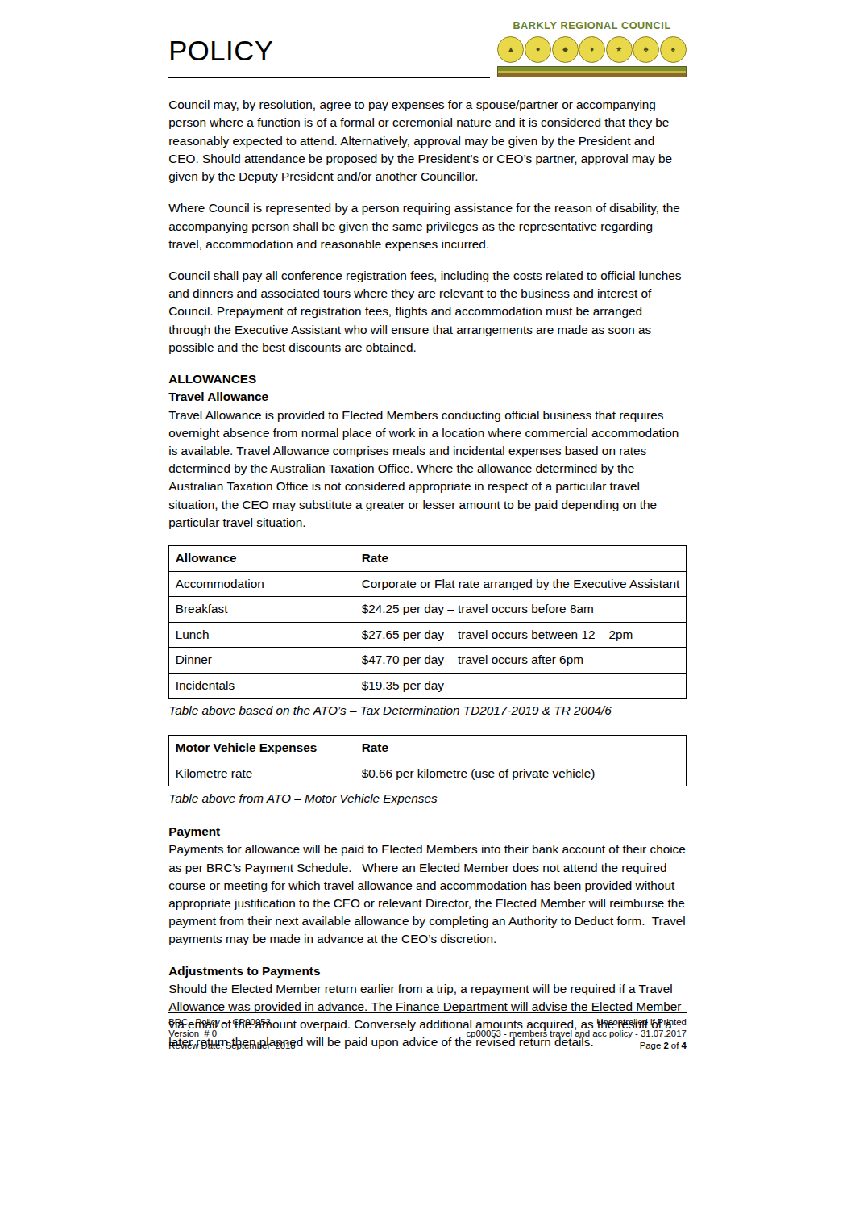Barkly Regional Council
▲●◆♦★♣♠
POLICY
Council may, by resolution, agree to pay expenses for a spouse/partner or accompanying person where a function is of a formal or ceremonial nature and it is considered that they be reasonably expected to attend. Alternatively, approval may be given by the President and CEO. Should attendance be proposed by the President’s or CEO’s partner, approval may be given by the Deputy President and/or another Councillor.
Where Council is represented by a person requiring assistance for the reason of disability, the accompanying person shall be given the same privileges as the representative regarding travel, accommodation and reasonable expenses incurred.
Council shall pay all conference registration fees, including the costs related to official lunches and dinners and associated tours where they are relevant to the business and interest of Council. Prepayment of registration fees, flights and accommodation must be arranged through the Executive Assistant who will ensure that arrangements are made as soon as possible and the best discounts are obtained.
Allowances
Travel Allowance
Travel Allowance is provided to Elected Members conducting official business that requires overnight absence from normal place of work in a location where commercial accommodation is available. Travel Allowance comprises meals and incidental expenses based on rates determined by the Australian Taxation Office. Where the allowance determined by the Australian Taxation Office is not considered appropriate in respect of a particular travel situation, the CEO may substitute a greater or lesser amount to be paid depending on the particular travel situation.
| Allowance | Rate |
| --- | --- |
| Accommodation | Corporate or Flat rate arranged by the Executive Assistant |
| Breakfast | $24.25 per day – travel occurs before 8am |
| Lunch | $27.65 per day – travel occurs between 12 – 2pm |
| Dinner | $47.70 per day – travel occurs after 6pm |
| Incidentals | $19.35 per day |
Table above based on the ATO’s – Tax Determination TD2017-2019 & TR 2004/6
| Motor Vehicle Expenses | Rate |
| --- | --- |
| Kilometre rate | $0.66 per kilometre (use of private vehicle) |
Table above from ATO – Motor Vehicle Expenses
Payment
Payments for allowance will be paid to Elected Members into their bank account of their choice as per BRC’s Payment Schedule. Where an Elected Member does not attend the required course or meeting for which travel allowance and accommodation has been provided without appropriate justification to the CEO or relevant Director, the Elected Member will reimburse the payment from their next available allowance by completing an Authority to Deduct form. Travel payments may be made in advance at the CEO’s discretion.
Adjustments to Payments
Should the Elected Member return earlier from a trip, a repayment will be required if a Travel Allowance was provided in advance. The Finance Department will advise the Elected Member via email of the amount overpaid. Conversely additional amounts acquired, as the result of a later return then planned will be paid upon advice of the revised return details.
BRC Policy – CP00053
Version # 0
Review Date: September 2018
Uncontrolled if Printed
cp00053 - members travel and acc policy - 31.07.2017
Page 2 of 4